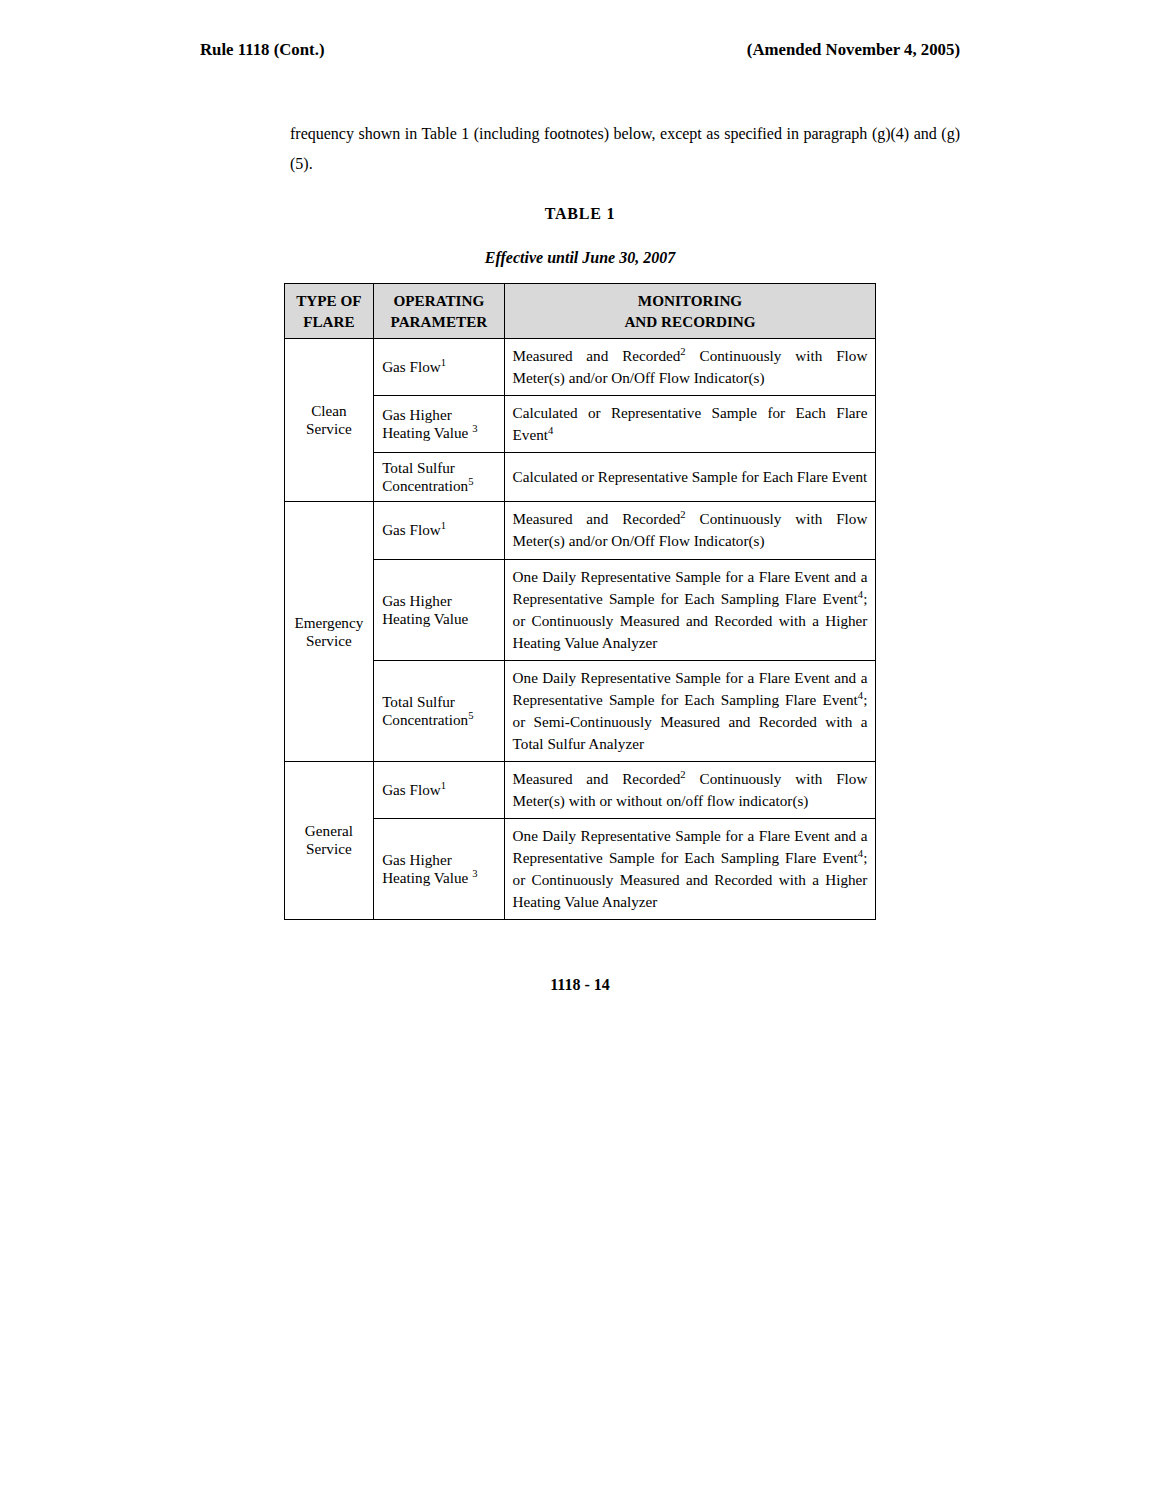Rule 1118 (Cont.) (Amended November 4, 2005)
frequency shown in Table 1 (including footnotes) below, except as specified in paragraph (g)(4) and (g)(5).
TABLE 1
Effective until June 30, 2007
| TYPE OF FLARE | OPERATING PARAMETER | MONITORING AND RECORDING |
| --- | --- | --- |
| Clean Service | Gas Flow 1 | Measured and Recorded 2 Continuously with Flow Meter(s) and/or On/Off Flow Indicator(s) |
| Gas Higher Heating Value 3 | Calculated or Representative Sample for Each Flare Event 4 |
| Total Sulfur Concentration 5 | Calculated or Representative Sample for Each Flare Event |
| Emergency Service | Gas Flow 1 | Measured and Recorded 2 Continuously with Flow Meter(s) and/or On/Off Flow Indicator(s) |
| Gas Higher Heating Value | One Daily Representative Sample for a Flare Event and a Representative Sample for Each Sampling Flare Event 4 ; or Continuously Measured and Recorded with a Higher Heating Value Analyzer |
| Total Sulfur Concentration 5 | One Daily Representative Sample for a Flare Event and a Representative Sample for Each Sampling Flare Event 4 ; or Semi-Continuously Measured and Recorded with a Total Sulfur Analyzer |
| General Service | Gas Flow 1 | Measured and Recorded 2 Continuously with Flow Meter(s) with or without on/off flow indicator(s) |
| Gas Higher Heating Value 3 | One Daily Representative Sample for a Flare Event and a Representative Sample for Each Sampling Flare Event 4 ; or Continuously Measured and Recorded with a Higher Heating Value Analyzer |
1118 - 14